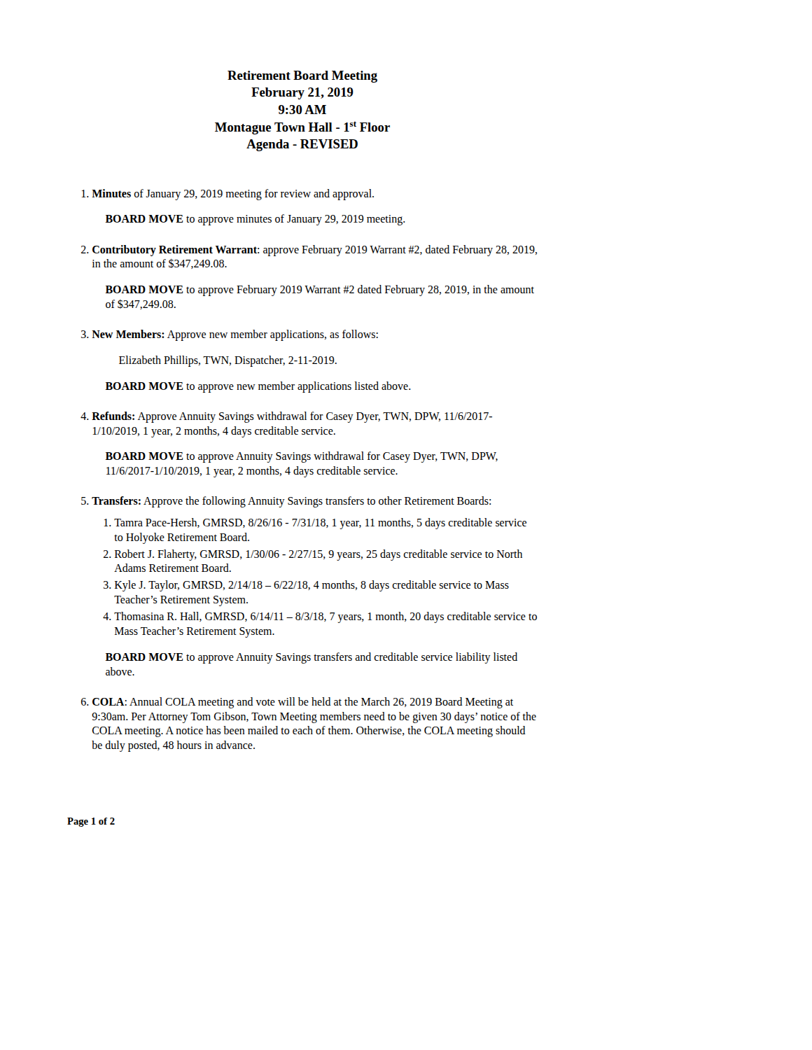Retirement Board Meeting
February 21, 2019
9:30 AM
Montague Town Hall - 1st Floor
Agenda - REVISED
Minutes of January 29, 2019 meeting for review and approval.
BOARD MOVE to approve minutes of January 29, 2019 meeting.
Contributory Retirement Warrant: approve February 2019 Warrant #2, dated February 28, 2019, in the amount of $347,249.08.
BOARD MOVE to approve February 2019 Warrant #2 dated February 28, 2019, in the amount of $347,249.08.
New Members: Approve new member applications, as follows:
Elizabeth Phillips, TWN, Dispatcher, 2-11-2019.
BOARD MOVE to approve new member applications listed above.
Refunds: Approve Annuity Savings withdrawal for Casey Dyer, TWN, DPW, 11/6/2017-1/10/2019, 1 year, 2 months, 4 days creditable service.
BOARD MOVE to approve Annuity Savings withdrawal for Casey Dyer, TWN, DPW, 11/6/2017-1/10/2019, 1 year, 2 months, 4 days creditable service.
Transfers: Approve the following Annuity Savings transfers to other Retirement Boards:
Tamra Pace-Hersh, GMRSD, 8/26/16 - 7/31/18, 1 year, 11 months, 5 days creditable service to Holyoke Retirement Board.
Robert J. Flaherty, GMRSD, 1/30/06 - 2/27/15, 9 years, 25 days creditable service to North Adams Retirement Board.
Kyle J. Taylor, GMRSD, 2/14/18 – 6/22/18, 4 months, 8 days creditable service to Mass Teacher’s Retirement System.
Thomasina R. Hall, GMRSD, 6/14/11 – 8/3/18, 7 years, 1 month, 20 days creditable service to Mass Teacher’s Retirement System.
BOARD MOVE to approve Annuity Savings transfers and creditable service liability listed above.
COLA: Annual COLA meeting and vote will be held at the March 26, 2019 Board Meeting at 9:30am. Per Attorney Tom Gibson, Town Meeting members need to be given 30 days’ notice of the COLA meeting. A notice has been mailed to each of them. Otherwise, the COLA meeting should be duly posted, 48 hours in advance.
Page 1 of 2